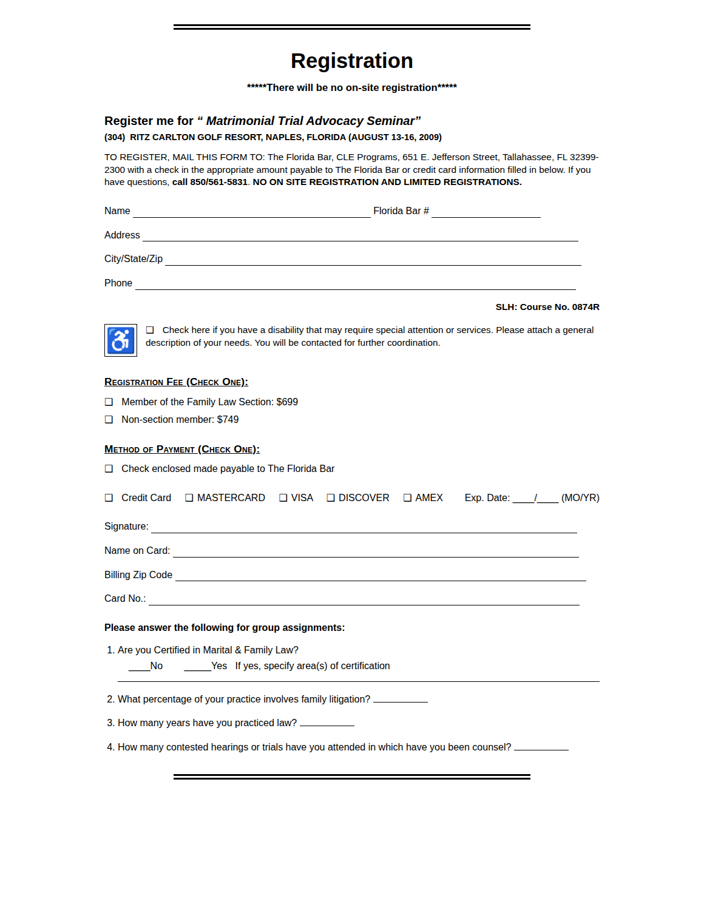Registration
*****There will be no on-site registration*****
Register me for “ Matrimonial Trial Advocacy Seminar”
(304) RITZ CARLTON GOLF RESORT, NAPLES, FLORIDA (AUGUST 13-16, 2009)
TO REGISTER, MAIL THIS FORM TO: The Florida Bar, CLE Programs, 651 E. Jefferson Street, Tallahassee, FL 32399-2300 with a check in the appropriate amount payable to The Florida Bar or credit card information filled in below. If you have questions, call 850/561-5831. NO ON SITE REGISTRATION AND LIMITED REGISTRATIONS.
Name Florida Bar #
Address
City/State/Zip
Phone
SLH: Course No. 0874R
♿
❑Check here if you have a disability that may require special attention or services. Please attach a general description of your needs. You will be contacted for further coordination.
Registration Fee (Check One):
❑Member of the Family Law Section: $699
❑Non-section member: $749
Method of Payment (Check One):
❑Check enclosed made payable to The Florida Bar
❑Credit Card ❑MASTERCARD ❑VISA ❑DISCOVER ❑AMEX Exp. Date: ____/____ (MO/YR)
Signature:
Name on Card:
Billing Zip Code
Card No.:
Please answer the following for group assignments:
Are you Certified in Marital & Family Law? ____No _____Yes If yes, specify area(s) of certification
What percentage of your practice involves family litigation?
How many years have you practiced law?
How many contested hearings or trials have you attended in which have you been counsel?